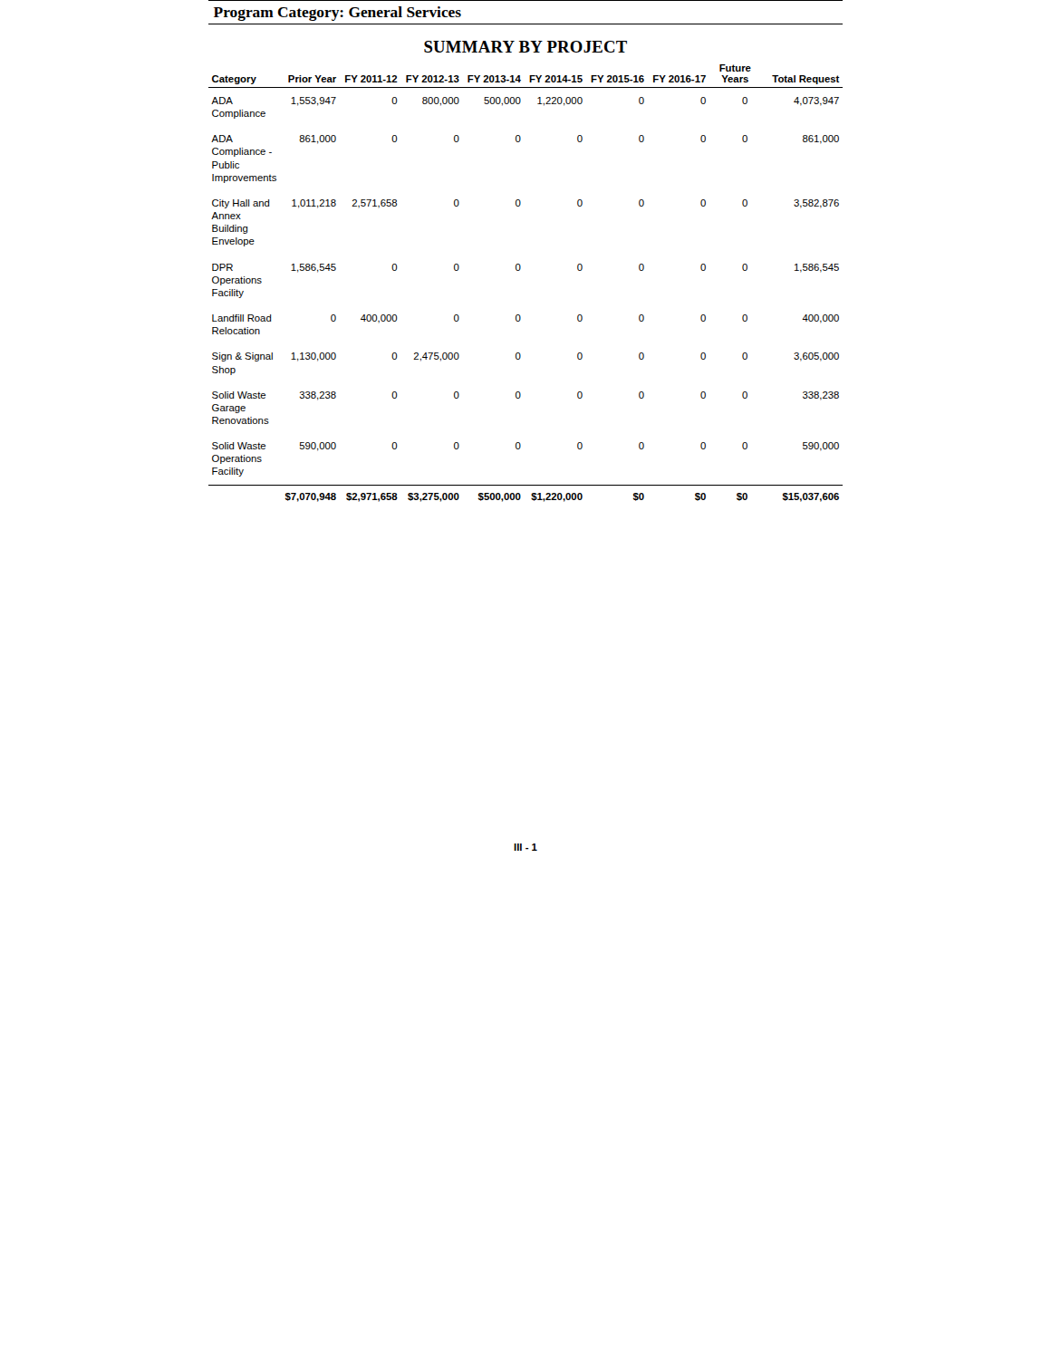Program Category: General Services
SUMMARY BY PROJECT
| Category | Prior Year | FY 2011-12 | FY 2012-13 | FY 2013-14 | FY 2014-15 | FY 2015-16 | FY 2016-17 | Future Years | Total Request |
| --- | --- | --- | --- | --- | --- | --- | --- | --- | --- |
| ADA Compliance | 1,553,947 | 0 | 800,000 | 500,000 | 1,220,000 | 0 | 0 | 0 | 4,073,947 |
| ADA Compliance - Public Improvements | 861,000 | 0 | 0 | 0 | 0 | 0 | 0 | 0 | 861,000 |
| City Hall and Annex Building Envelope | 1,011,218 | 2,571,658 | 0 | 0 | 0 | 0 | 0 | 0 | 3,582,876 |
| DPR Operations Facility | 1,586,545 | 0 | 0 | 0 | 0 | 0 | 0 | 0 | 1,586,545 |
| Landfill Road Relocation | 0 | 400,000 | 0 | 0 | 0 | 0 | 0 | 0 | 400,000 |
| Sign & Signal Shop | 1,130,000 | 0 | 2,475,000 | 0 | 0 | 0 | 0 | 0 | 3,605,000 |
| Solid Waste Garage Renovations | 338,238 | 0 | 0 | 0 | 0 | 0 | 0 | 0 | 338,238 |
| Solid Waste Operations Facility | 590,000 | 0 | 0 | 0 | 0 | 0 | 0 | 0 | 590,000 |
| | $7,070,948 | $2,971,658 | $3,275,000 | $500,000 | $1,220,000 | $0 | $0 | $0 | $15,037,606 |
III - 1